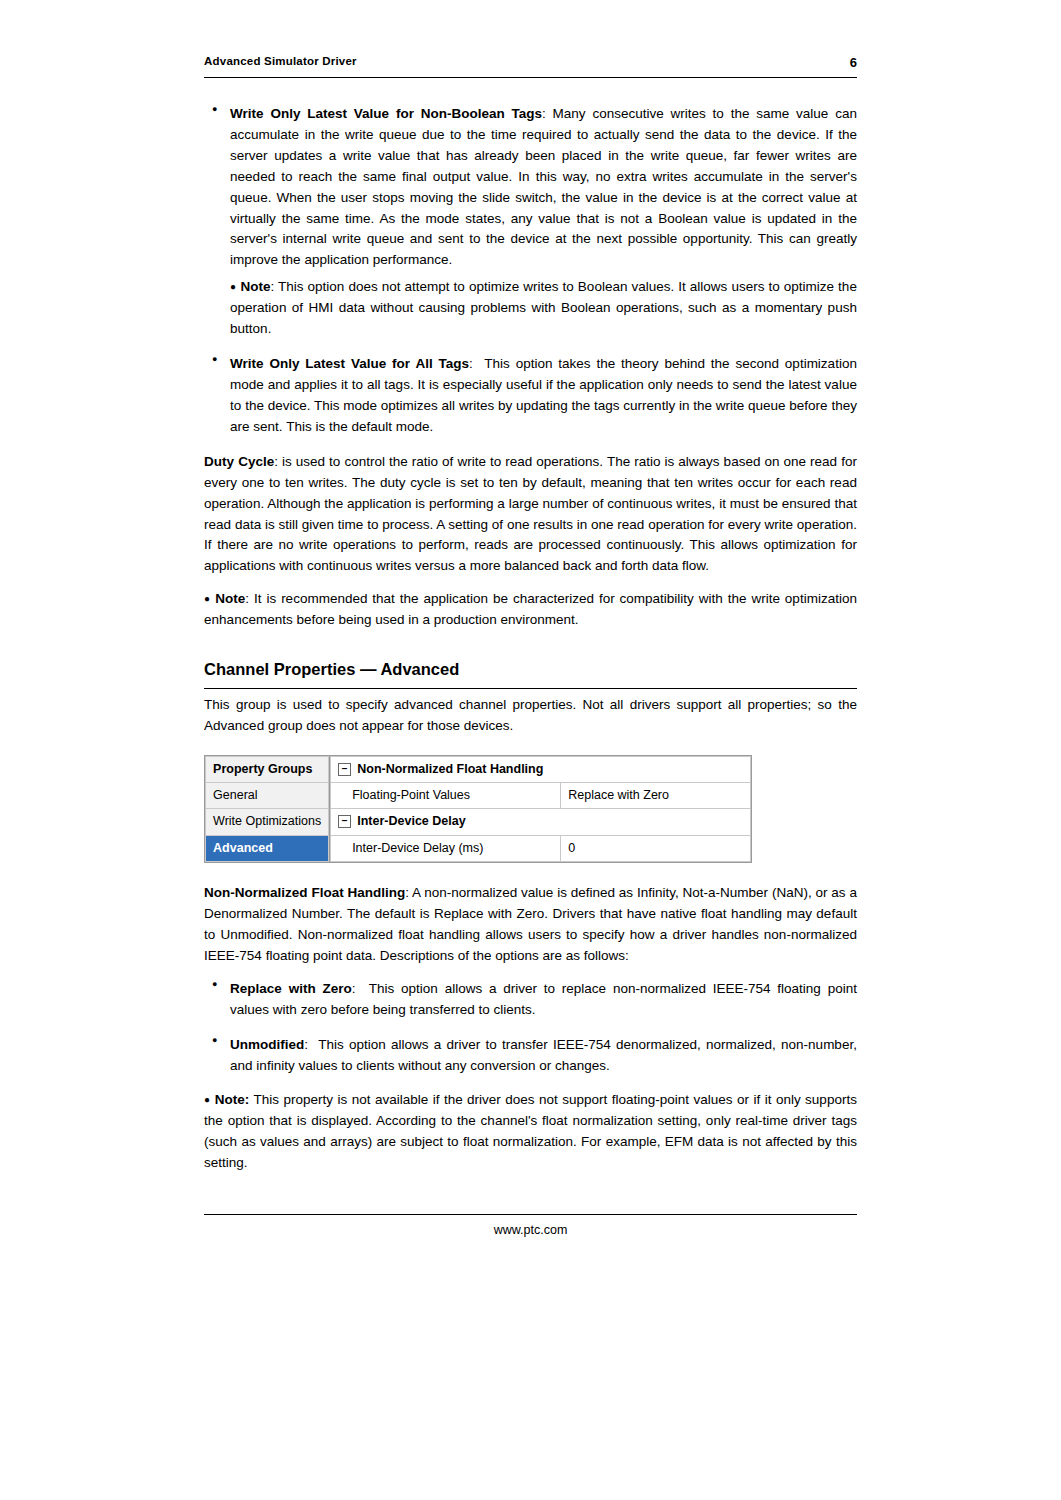Advanced Simulator Driver
6
Write Only Latest Value for Non-Boolean Tags: Many consecutive writes to the same value can accumulate in the write queue due to the time required to actually send the data to the device. If the server updates a write value that has already been placed in the write queue, far fewer writes are needed to reach the same final output value. In this way, no extra writes accumulate in the server's queue. When the user stops moving the slide switch, the value in the device is at the correct value at virtually the same time. As the mode states, any value that is not a Boolean value is updated in the server's internal write queue and sent to the device at the next possible opportunity. This can greatly improve the application performance.
Note: This option does not attempt to optimize writes to Boolean values. It allows users to optimize the operation of HMI data without causing problems with Boolean operations, such as a momentary push button.
Write Only Latest Value for All Tags: This option takes the theory behind the second optimization mode and applies it to all tags. It is especially useful if the application only needs to send the latest value to the device. This mode optimizes all writes by updating the tags currently in the write queue before they are sent. This is the default mode.
Duty Cycle: is used to control the ratio of write to read operations. The ratio is always based on one read for every one to ten writes. The duty cycle is set to ten by default, meaning that ten writes occur for each read operation. Although the application is performing a large number of continuous writes, it must be ensured that read data is still given time to process. A setting of one results in one read operation for every write operation. If there are no write operations to perform, reads are processed continuously. This allows optimization for applications with continuous writes versus a more balanced back and forth data flow.
Note: It is recommended that the application be characterized for compatibility with the write optimization enhancements before being used in a production environment.
Channel Properties — Advanced
This group is used to specify advanced channel properties. Not all drivers support all properties; so the Advanced group does not appear for those devices.
| Property Groups |
| General |
| Write Optimizations |
| Advanced |
| − Non-Normalized Float Handling |
| Floating-Point Values | Replace with Zero |
| − Inter-Device Delay |
| Inter-Device Delay (ms) | 0 |
Non-Normalized Float Handling: A non-normalized value is defined as Infinity, Not-a-Number (NaN), or as a Denormalized Number. The default is Replace with Zero. Drivers that have native float handling may default to Unmodified. Non-normalized float handling allows users to specify how a driver handles non-normalized IEEE-754 floating point data. Descriptions of the options are as follows:
Replace with Zero: This option allows a driver to replace non-normalized IEEE-754 floating point values with zero before being transferred to clients.
Unmodified: This option allows a driver to transfer IEEE-754 denormalized, normalized, non-number, and infinity values to clients without any conversion or changes.
Note: This property is not available if the driver does not support floating-point values or if it only supports the option that is displayed. According to the channel's float normalization setting, only real-time driver tags (such as values and arrays) are subject to float normalization. For example, EFM data is not affected by this setting.
www.ptc.com